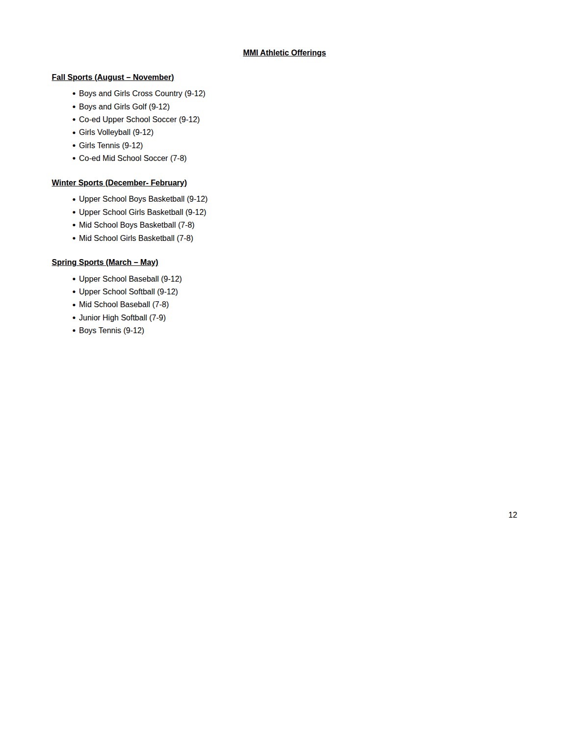MMI Athletic Offerings
Fall Sports (August – November)
Boys and Girls Cross Country (9-12)
Boys and Girls Golf (9-12)
Co-ed Upper School Soccer (9-12)
Girls Volleyball (9-12)
Girls Tennis (9-12)
Co-ed Mid School Soccer (7-8)
Winter Sports (December- February)
Upper School Boys Basketball (9-12)
Upper School Girls Basketball (9-12)
Mid School Boys Basketball (7-8)
Mid School Girls Basketball (7-8)
Spring Sports (March – May)
Upper School Baseball (9-12)
Upper School Softball (9-12)
Mid School Baseball (7-8)
Junior High Softball (7-9)
Boys Tennis (9-12)
12